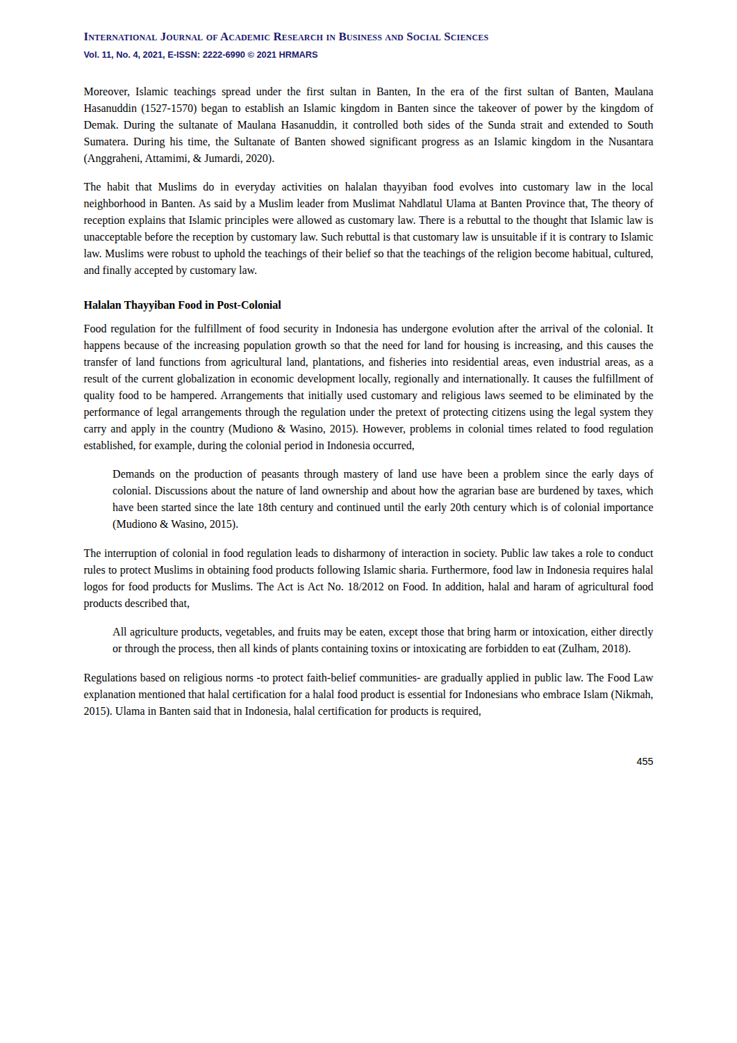International Journal of Academic Research in Business and Social Sciences
Vol. 11, No. 4, 2021, E-ISSN: 2222-6990 © 2021 HRMARS
Moreover, Islamic teachings spread under the first sultan in Banten, In the era of the first sultan of Banten, Maulana Hasanuddin (1527-1570) began to establish an Islamic kingdom in Banten since the takeover of power by the kingdom of Demak. During the sultanate of Maulana Hasanuddin, it controlled both sides of the Sunda strait and extended to South Sumatera. During his time, the Sultanate of Banten showed significant progress as an Islamic kingdom in the Nusantara (Anggraheni, Attamimi, & Jumardi, 2020).
The habit that Muslims do in everyday activities on halalan thayyiban food evolves into customary law in the local neighborhood in Banten. As said by a Muslim leader from Muslimat Nahdlatul Ulama at Banten Province that, The theory of reception explains that Islamic principles were allowed as customary law. There is a rebuttal to the thought that Islamic law is unacceptable before the reception by customary law. Such rebuttal is that customary law is unsuitable if it is contrary to Islamic law. Muslims were robust to uphold the teachings of their belief so that the teachings of the religion become habitual, cultured, and finally accepted by customary law.
Halalan Thayyiban Food in Post-Colonial
Food regulation for the fulfillment of food security in Indonesia has undergone evolution after the arrival of the colonial. It happens because of the increasing population growth so that the need for land for housing is increasing, and this causes the transfer of land functions from agricultural land, plantations, and fisheries into residential areas, even industrial areas, as a result of the current globalization in economic development locally, regionally and internationally. It causes the fulfillment of quality food to be hampered. Arrangements that initially used customary and religious laws seemed to be eliminated by the performance of legal arrangements through the regulation under the pretext of protecting citizens using the legal system they carry and apply in the country (Mudiono & Wasino, 2015). However, problems in colonial times related to food regulation established, for example, during the colonial period in Indonesia occurred,
Demands on the production of peasants through mastery of land use have been a problem since the early days of colonial. Discussions about the nature of land ownership and about how the agrarian base are burdened by taxes, which have been started since the late 18th century and continued until the early 20th century which is of colonial importance (Mudiono & Wasino, 2015).
The interruption of colonial in food regulation leads to disharmony of interaction in society. Public law takes a role to conduct rules to protect Muslims in obtaining food products following Islamic sharia. Furthermore, food law in Indonesia requires halal logos for food products for Muslims. The Act is Act No. 18/2012 on Food. In addition, halal and haram of agricultural food products described that,
All agriculture products, vegetables, and fruits may be eaten, except those that bring harm or intoxication, either directly or through the process, then all kinds of plants containing toxins or intoxicating are forbidden to eat (Zulham, 2018).
Regulations based on religious norms -to protect faith-belief communities- are gradually applied in public law. The Food Law explanation mentioned that halal certification for a halal food product is essential for Indonesians who embrace Islam (Nikmah, 2015). Ulama in Banten said that in Indonesia, halal certification for products is required,
455